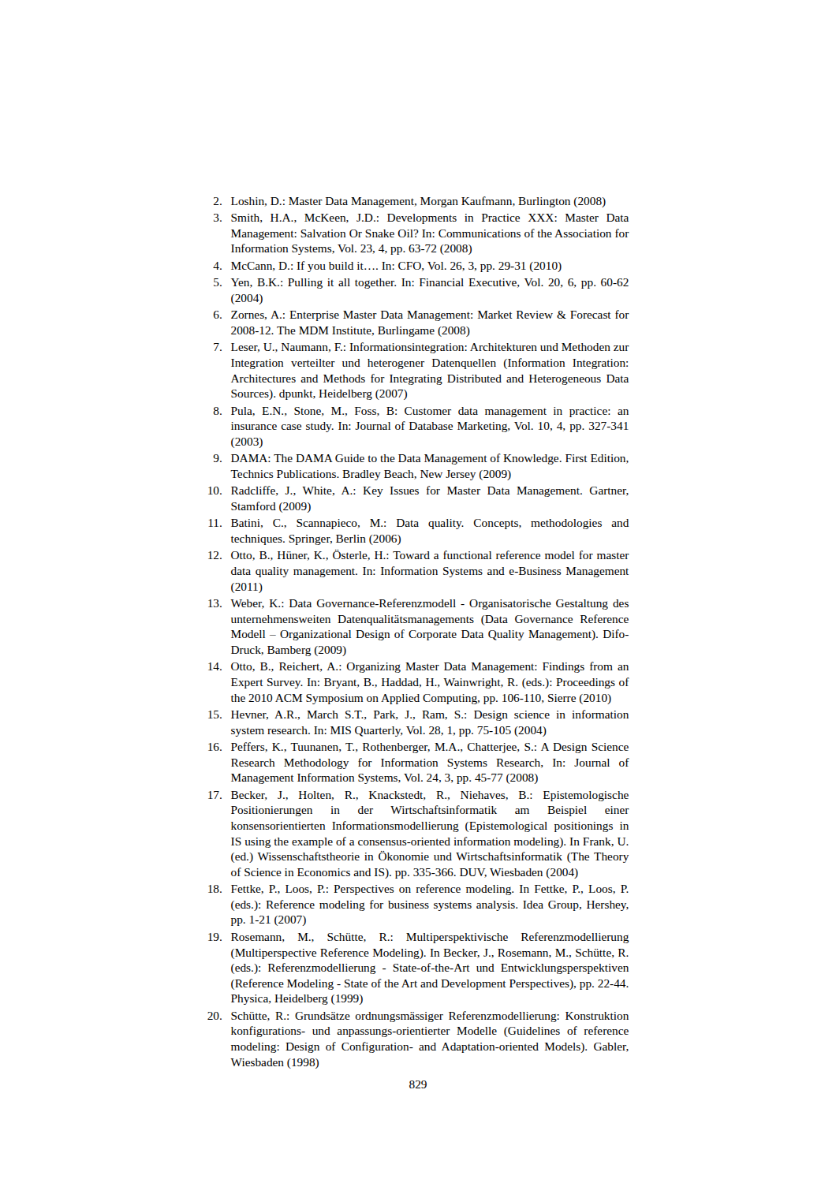2. Loshin, D.: Master Data Management, Morgan Kaufmann, Burlington (2008)
3. Smith, H.A., McKeen, J.D.: Developments in Practice XXX: Master Data Management: Salvation Or Snake Oil? In: Communications of the Association for Information Systems, Vol. 23, 4, pp. 63-72 (2008)
4. McCann, D.: If you build it…. In: CFO, Vol. 26, 3, pp. 29-31 (2010)
5. Yen, B.K.: Pulling it all together. In: Financial Executive, Vol. 20, 6, pp. 60-62 (2004)
6. Zornes, A.: Enterprise Master Data Management: Market Review & Forecast for 2008-12. The MDM Institute, Burlingame (2008)
7. Leser, U., Naumann, F.: Informationsintegration: Architekturen und Methoden zur Integration verteilter und heterogener Datenquellen (Information Integration: Architectures and Methods for Integrating Distributed and Heterogeneous Data Sources). dpunkt, Heidelberg (2007)
8. Pula, E.N., Stone, M., Foss, B: Customer data management in practice: an insurance case study. In: Journal of Database Marketing, Vol. 10, 4, pp. 327-341 (2003)
9. DAMA: The DAMA Guide to the Data Management of Knowledge. First Edition, Technics Publications. Bradley Beach, New Jersey (2009)
10. Radcliffe, J., White, A.: Key Issues for Master Data Management. Gartner, Stamford (2009)
11. Batini, C., Scannapieco, M.: Data quality. Concepts, methodologies and techniques. Springer, Berlin (2006)
12. Otto, B., Hüner, K., Österle, H.: Toward a functional reference model for master data quality management. In: Information Systems and e-Business Management (2011)
13. Weber, K.: Data Governance-Referenzmodell - Organisatorische Gestaltung des unternehmensweiten Datenqualitätsmanagements (Data Governance Reference Modell – Organizational Design of Corporate Data Quality Management). Difo-Druck, Bamberg (2009)
14. Otto, B., Reichert, A.: Organizing Master Data Management: Findings from an Expert Survey. In: Bryant, B., Haddad, H., Wainwright, R. (eds.): Proceedings of the 2010 ACM Symposium on Applied Computing, pp. 106-110, Sierre (2010)
15. Hevner, A.R., March S.T., Park, J., Ram, S.: Design science in information system research. In: MIS Quarterly, Vol. 28, 1, pp. 75-105 (2004)
16. Peffers, K., Tuunanen, T., Rothenberger, M.A., Chatterjee, S.: A Design Science Research Methodology for Information Systems Research, In: Journal of Management Information Systems, Vol. 24, 3, pp. 45-77 (2008)
17. Becker, J., Holten, R., Knackstedt, R., Niehaves, B.: Epistemologische Positionierungen in der Wirtschaftsinformatik am Beispiel einer konsensorientierten Informationsmodellierung (Epistemological positionings in IS using the example of a consensus-oriented information modeling). In Frank, U. (ed.) Wissenschaftstheorie in Ökonomie und Wirtschaftsinformatik (The Theory of Science in Economics and IS). pp. 335-366. DUV, Wiesbaden (2004)
18. Fettke, P., Loos, P.: Perspectives on reference modeling. In Fettke, P., Loos, P. (eds.): Reference modeling for business systems analysis. Idea Group, Hershey, pp. 1-21 (2007)
19. Rosemann, M., Schütte, R.: Multiperspektivische Referenzmodellierung (Multiperspective Reference Modeling). In Becker, J., Rosemann, M., Schütte, R. (eds.): Referenzmodellierung - State-of-the-Art und Entwicklungsperspektiven (Reference Modeling - State of the Art and Development Perspectives), pp. 22-44. Physica, Heidelberg (1999)
20. Schütte, R.: Grundsätze ordnungsmässiger Referenzmodellierung: Konstruktion konfigurations- und anpassungs-orientierter Modelle (Guidelines of reference modeling: Design of Configuration- and Adaptation-oriented Models). Gabler, Wiesbaden (1998)
829